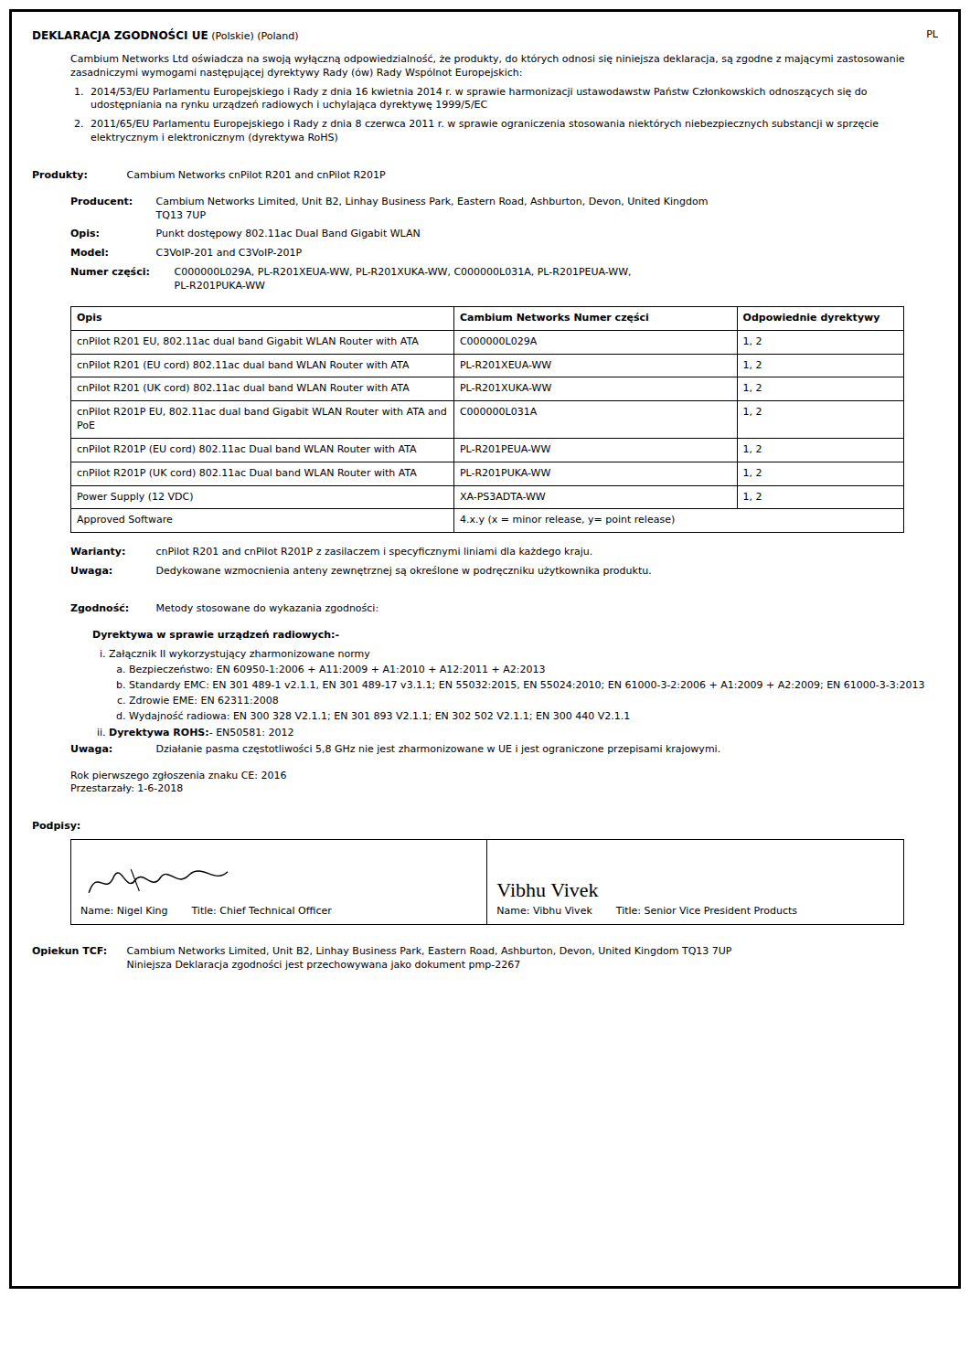PL
DEKLARACJA ZGODNOŚCI UE
(Polskie) (Poland)
Cambium Networks Ltd oświadcza na swoją wyłączną odpowiedzialność, że produkty, do których odnosi się niniejsza deklaracja, są zgodne z mającymi zastosowanie zasadniczymi wymogami następującej dyrektywy Rady (ów) Rady Wspólnot Europejskich:
2014/53/EU Parlamentu Europejskiego i Rady z dnia 16 kwietnia 2014 r. w sprawie harmonizacji ustawodawstw Państw Członkowskich odnoszących się do udostępniania na rynku urządzeń radiowych i uchylająca dyrektywę 1999/5/EC
2011/65/EU Parlamentu Europejskiego i Rady z dnia 8 czerwca 2011 r. w sprawie ograniczenia stosowania niektórych niebezpiecznych substancji w sprzęcie elektrycznym i elektronicznym (dyrektywa RoHS)
Produkty: Cambium Networks cnPilot R201 and cnPilot R201P
Producent: Cambium Networks Limited, Unit B2, Linhay Business Park, Eastern Road, Ashburton, Devon, United Kingdom
TQ13 7UP
Opis: Punkt dostępowy 802.11ac Dual Band Gigabit WLAN
Model: C3VoIP-201 and C3VoIP-201P
Numer części: C000000L029A, PL-R201XEUA-WW, PL-R201XUKA-WW, C000000L031A, PL-R201PEUA-WW,
PL-R201PUKA-WW
| Opis | Cambium Networks Numer części | Odpowiednie dyrektywy |
| --- | --- | --- |
| cnPilot R201 EU, 802.11ac dual band Gigabit WLAN Router with ATA | C000000L029A | 1, 2 |
| cnPilot R201 (EU cord) 802.11ac dual band WLAN Router with ATA | PL-R201XEUA-WW | 1, 2 |
| cnPilot R201 (UK cord) 802.11ac dual band WLAN Router with ATA | PL-R201XUKA-WW | 1, 2 |
| cnPilot R201P EU, 802.11ac dual band Gigabit WLAN Router with ATA and PoE | C000000L031A | 1, 2 |
| cnPilot R201P (EU cord) 802.11ac Dual band WLAN Router with ATA | PL-R201PEUA-WW | 1, 2 |
| cnPilot R201P (UK cord) 802.11ac Dual band WLAN Router with ATA | PL-R201PUKA-WW | 1, 2 |
| Power Supply (12 VDC) | XA-PS3ADTA-WW | 1, 2 |
| Approved Software | 4.x.y (x = minor release, y= point release) |
Warianty: cnPilot R201 and cnPilot R201P z zasilaczem i specyficznymi liniami dla każdego kraju.
Uwaga: Dedykowane wzmocnienia anteny zewnętrznej są określone w podręczniku użytkownika produktu.
Zgodność: Metody stosowane do wykazania zgodności:
Dyrektywa w sprawie urządzeń radiowych:-
Załącznik II wykorzystujący zharmonizowane normy
Bezpieczeństwo: EN 60950-1:2006 + A11:2009 + A1:2010 + A12:2011 + A2:2013
Standardy EMC: EN 301 489-1 v2.1.1, EN 301 489-17 v3.1.1; EN 55032:2015, EN 55024:2010; EN 61000-3-2:2006 + A1:2009 + A2:2009; EN 61000-3-3:2013
Zdrowie EME: EN 62311:2008
Wydajność radiowa: EN 300 328 V2.1.1; EN 301 893 V2.1.1; EN 302 502 V2.1.1; EN 300 440 V2.1.1
Dyrektywa ROHS:- EN50581: 2012
Uwaga: Działanie pasma częstotliwości 5,8 GHz nie jest zharmonizowane w UE i jest ograniczone przepisami krajowymi.
Rok pierwszego zgłoszenia znaku CE: 2016
Przestarzały: 1-6-2018
Podpisy:
| Name: Nigel King Title: Chief Technical Officer | Vibhu Vivek Name: Vibhu Vivek Title: Senior Vice President Products |
Opiekun TCF: Cambium Networks Limited, Unit B2, Linhay Business Park, Eastern Road, Ashburton, Devon, United Kingdom TQ13 7UP
Niniejsza Deklaracja zgodności jest przechowywana jako dokument pmp-2267